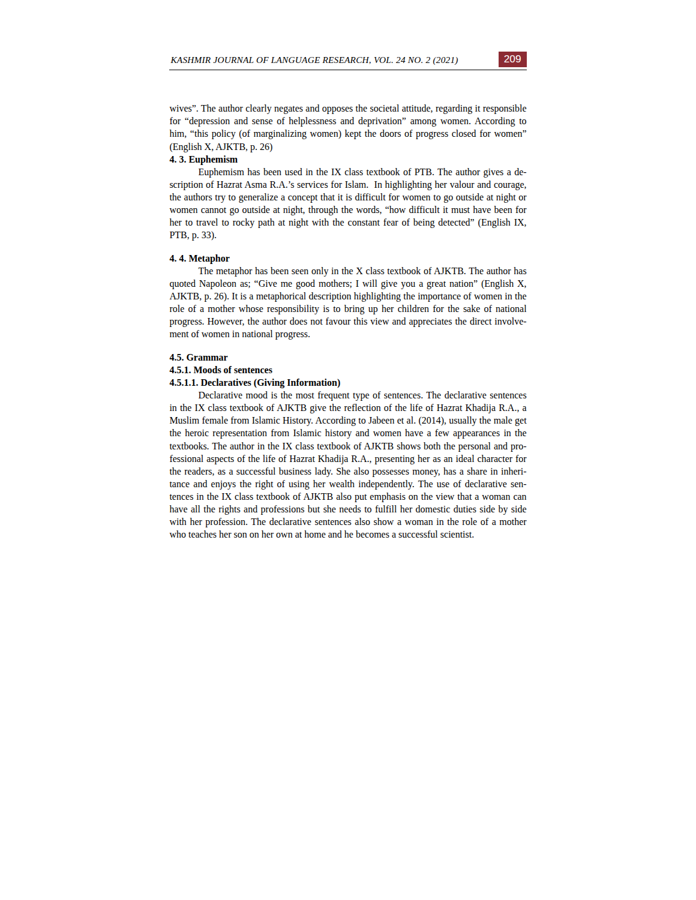KASHMIR JOURNAL OF LANGUAGE RESEARCH, VOL. 24 NO. 2 (2021)
209
wives”. The author clearly negates and opposes the societal attitude, regarding it responsible for “depression and sense of helplessness and deprivation” among women. According to him, “this policy (of marginalizing women) kept the doors of progress closed for women” (English X, AJKTB, p. 26)
4. 3. Euphemism
Euphemism has been used in the IX class textbook of PTB. The author gives a description of Hazrat Asma R.A.’s services for Islam. In highlighting her valour and courage, the authors try to generalize a concept that it is difficult for women to go outside at night or women cannot go outside at night, through the words, “how difficult it must have been for her to travel to rocky path at night with the constant fear of being detected” (English IX, PTB, p. 33).
4. 4. Metaphor
The metaphor has been seen only in the X class textbook of AJKTB. The author has quoted Napoleon as; “Give me good mothers; I will give you a great nation” (English X, AJKTB, p. 26). It is a metaphorical description highlighting the importance of women in the role of a mother whose responsibility is to bring up her children for the sake of national progress. However, the author does not favour this view and appreciates the direct involvement of women in national progress.
4.5. Grammar
4.5.1. Moods of sentences
4.5.1.1. Declaratives (Giving Information)
Declarative mood is the most frequent type of sentences. The declarative sentences in the IX class textbook of AJKTB give the reflection of the life of Hazrat Khadija R.A., a Muslim female from Islamic History. According to Jabeen et al. (2014), usually the male get the heroic representation from Islamic history and women have a few appearances in the textbooks. The author in the IX class textbook of AJKTB shows both the personal and professional aspects of the life of Hazrat Khadija R.A., presenting her as an ideal character for the readers, as a successful business lady. She also possesses money, has a share in inheritance and enjoys the right of using her wealth independently. The use of declarative sentences in the IX class textbook of AJKTB also put emphasis on the view that a woman can have all the rights and professions but she needs to fulfill her domestic duties side by side with her profession. The declarative sentences also show a woman in the role of a mother who teaches her son on her own at home and he becomes a successful scientist.